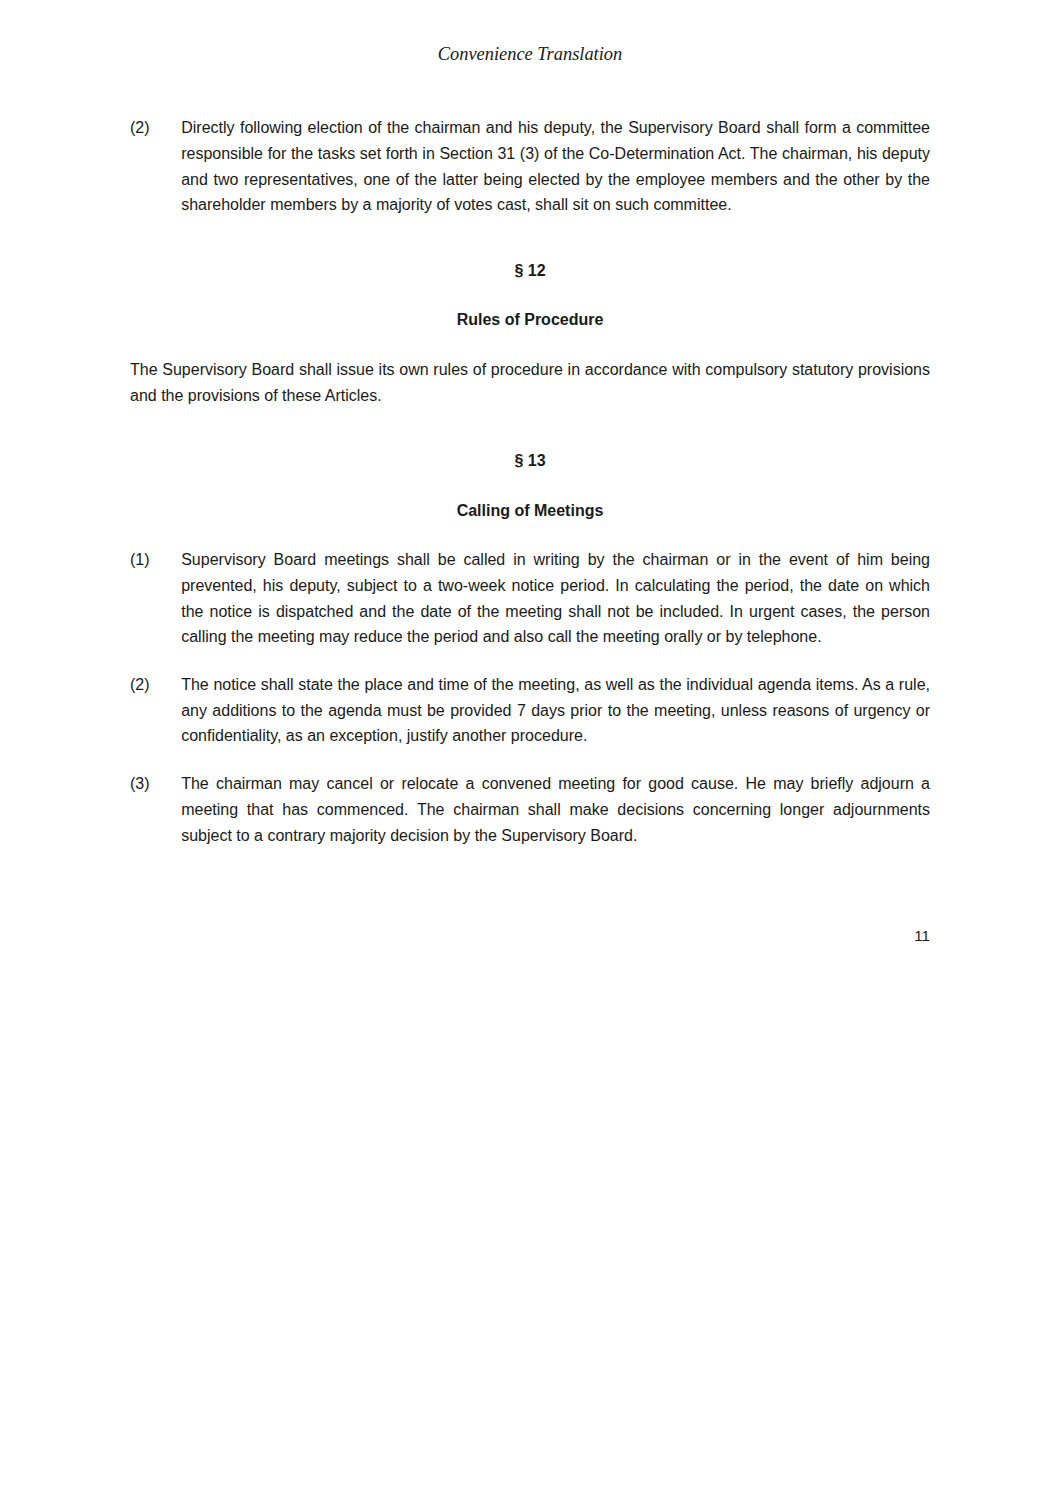Convenience Translation
(2)
Directly following election of the chairman and his deputy, the Supervisory Board shall form a committee responsible for the tasks set forth in Section 31 (3) of the Co-Determination Act. The chairman, his deputy and two representatives, one of the latter being elected by the employee members and the other by the shareholder members by a majority of votes cast, shall sit on such committee.
§ 12
Rules of Procedure
The Supervisory Board shall issue its own rules of procedure in accordance with compulsory statutory provisions and the provisions of these Articles.
§ 13
Calling of Meetings
(1)
Supervisory Board meetings shall be called in writing by the chairman or in the event of him being prevented, his deputy, subject to a two-week notice period. In calculating the period, the date on which the notice is dispatched and the date of the meeting shall not be included. In urgent cases, the person calling the meeting may reduce the period and also call the meeting orally or by telephone.
(2)
The notice shall state the place and time of the meeting, as well as the individual agenda items. As a rule, any additions to the agenda must be provided 7 days prior to the meeting, unless reasons of urgency or confidentiality, as an exception, justify another procedure.
(3)
The chairman may cancel or relocate a convened meeting for good cause. He may briefly adjourn a meeting that has commenced. The chairman shall make decisions concerning longer adjournments subject to a contrary majority decision by the Supervisory Board.
11